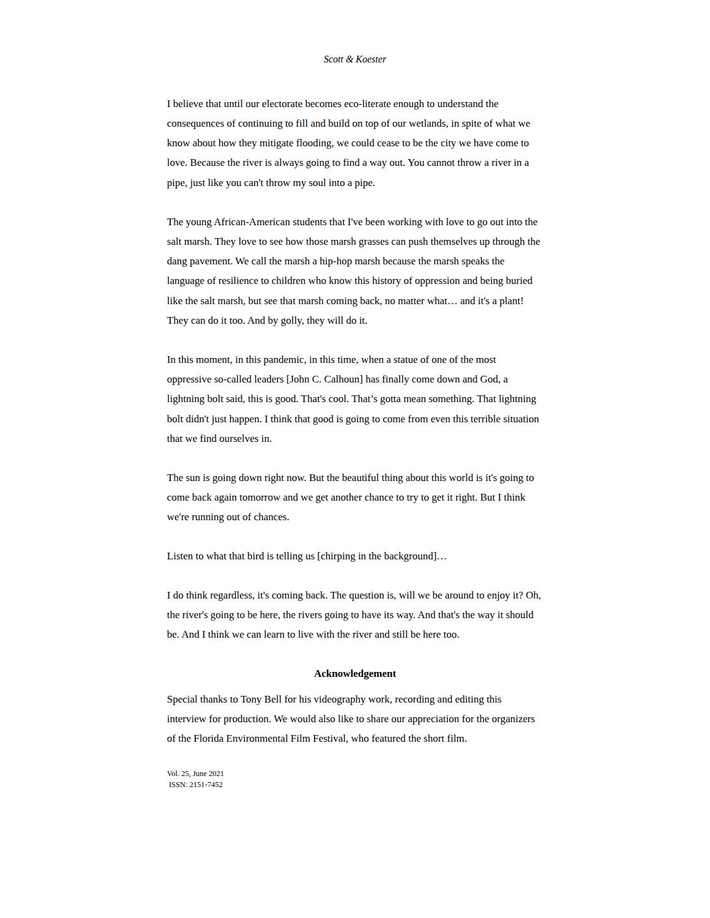Scott & Koester
I believe that until our electorate becomes eco-literate enough to understand the consequences of continuing to fill and build on top of our wetlands, in spite of what we know about how they mitigate flooding, we could cease to be the city we have come to love. Because the river is always going to find a way out. You cannot throw a river in a pipe, just like you can't throw my soul into a pipe.
The young African-American students that I've been working with love to go out into the salt marsh. They love to see how those marsh grasses can push themselves up through the dang pavement. We call the marsh a hip-hop marsh because the marsh speaks the language of resilience to children who know this history of oppression and being buried like the salt marsh, but see that marsh coming back, no matter what… and it's a plant! They can do it too. And by golly, they will do it.
In this moment, in this pandemic, in this time, when a statue of one of the most oppressive so-called leaders [John C. Calhoun] has finally come down and God, a lightning bolt said, this is good. That's cool. That’s gotta mean something. That lightning bolt didn't just happen. I think that good is going to come from even this terrible situation that we find ourselves in.
The sun is going down right now. But the beautiful thing about this world is it's going to come back again tomorrow and we get another chance to try to get it right. But I think we're running out of chances.
Listen to what that bird is telling us [chirping in the background]…
I do think regardless, it's coming back. The question is, will we be around to enjoy it? Oh, the river's going to be here, the rivers going to have its way. And that's the way it should be. And I think we can learn to live with the river and still be here too.
Acknowledgement
Special thanks to Tony Bell for his videography work, recording and editing this interview for production. We would also like to share our appreciation for the organizers of the Florida Environmental Film Festival, who featured the short film.
Vol. 25, June 2021
ISSN: 2151-7452